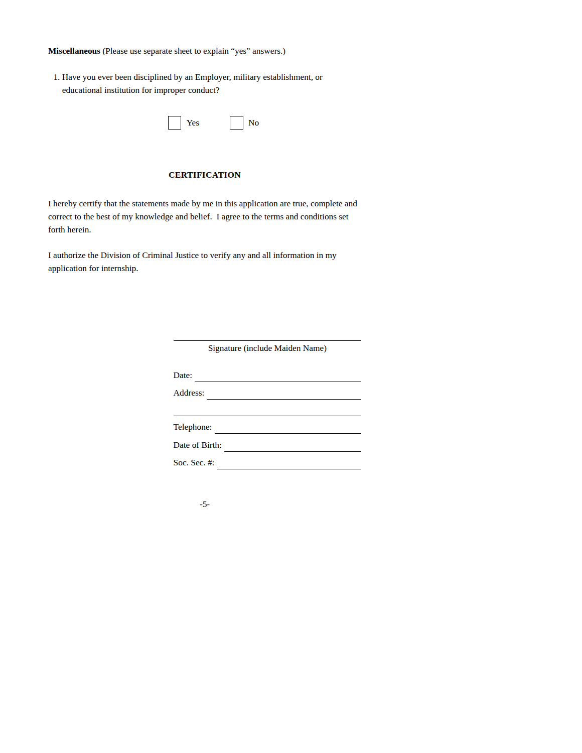Miscellaneous (Please use separate sheet to explain “yes” answers.)
Have you ever been disciplined by an Employer, military establishment, or educational institution for improper conduct?
Yes
No
CERTIFICATION
I hereby certify that the statements made by me in this application are true, complete and correct to the best of my knowledge and belief. I agree to the terms and conditions set forth herein.
I authorize the Division of Criminal Justice to verify any and all information in my application for internship.
Signature (include Maiden Name)
Date:
Address:
Telephone:
Date of Birth:
Soc. Sec. #:
-5-